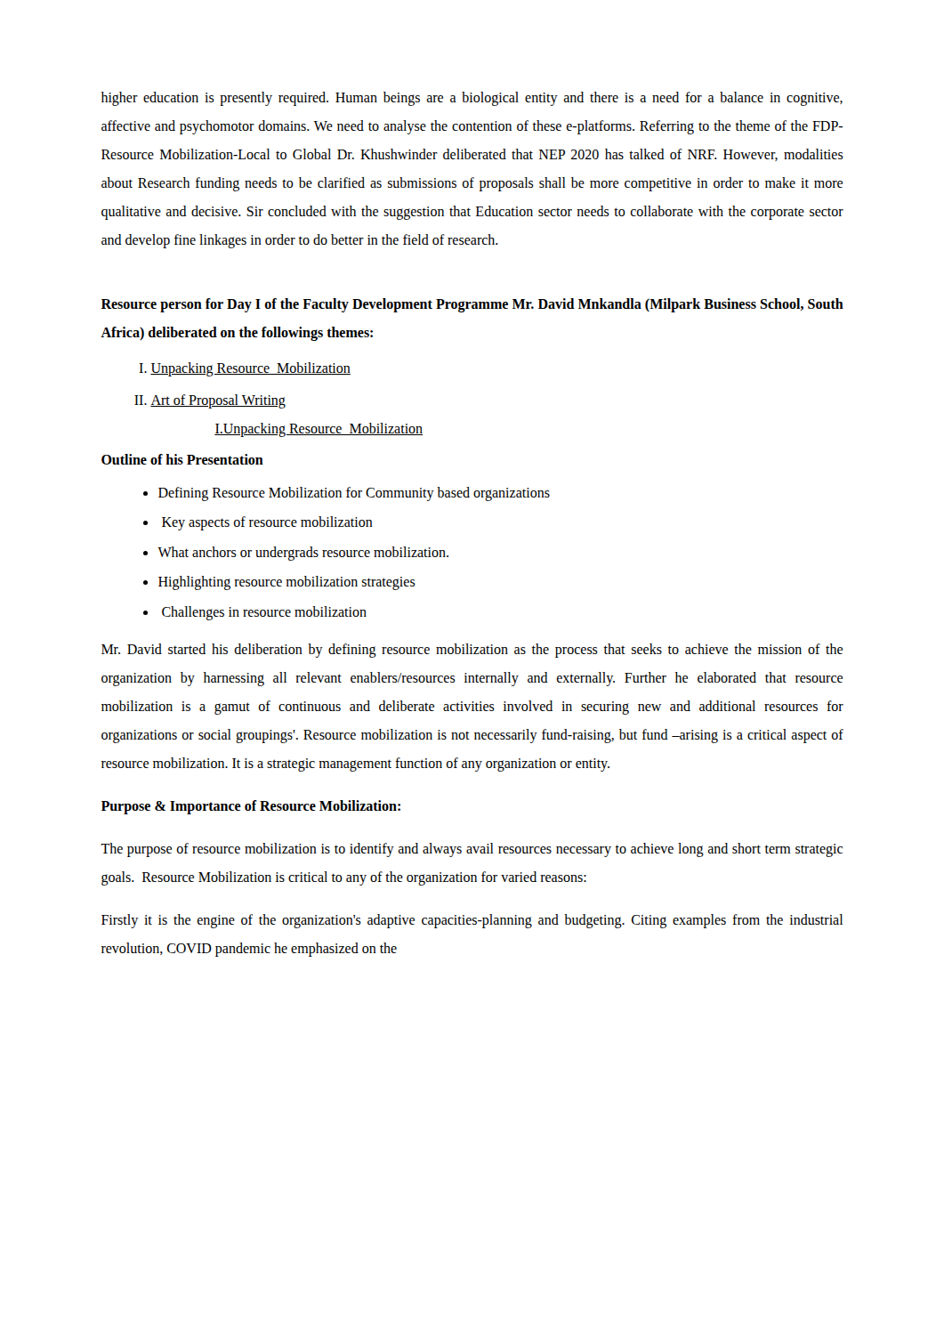higher education is presently required. Human beings are a biological entity and there is a need for a balance in cognitive, affective and psychomotor domains. We need to analyse the contention of these e-platforms. Referring to the theme of the FDP-Resource Mobilization-Local to Global Dr. Khushwinder deliberated that NEP 2020 has talked of NRF. However, modalities about Research funding needs to be clarified as submissions of proposals shall be more competitive in order to make it more qualitative and decisive. Sir concluded with the suggestion that Education sector needs to collaborate with the corporate sector and develop fine linkages in order to do better in the field of research.
Resource person for Day I of the Faculty Development Programme Mr. David Mnkandla (Milpark Business School, South Africa) deliberated on the followings themes:
Unpacking Resource Mobilization
Art of Proposal Writing I.Unpacking Resource Mobilization
Outline of his Presentation
Defining Resource Mobilization for Community based organizations
Key aspects of resource mobilization
What anchors or undergrads resource mobilization.
Highlighting resource mobilization strategies
Challenges in resource mobilization
Mr. David started his deliberation by defining resource mobilization as the process that seeks to achieve the mission of the organization by harnessing all relevant enablers/resources internally and externally. Further he elaborated that resource mobilization is a gamut of continuous and deliberate activities involved in securing new and additional resources for organizations or social groupings'. Resource mobilization is not necessarily fund-raising, but fund –arising is a critical aspect of resource mobilization. It is a strategic management function of any organization or entity.
Purpose & Importance of Resource Mobilization:
The purpose of resource mobilization is to identify and always avail resources necessary to achieve long and short term strategic goals. Resource Mobilization is critical to any of the organization for varied reasons:
Firstly it is the engine of the organization's adaptive capacities-planning and budgeting. Citing examples from the industrial revolution, COVID pandemic he emphasized on the